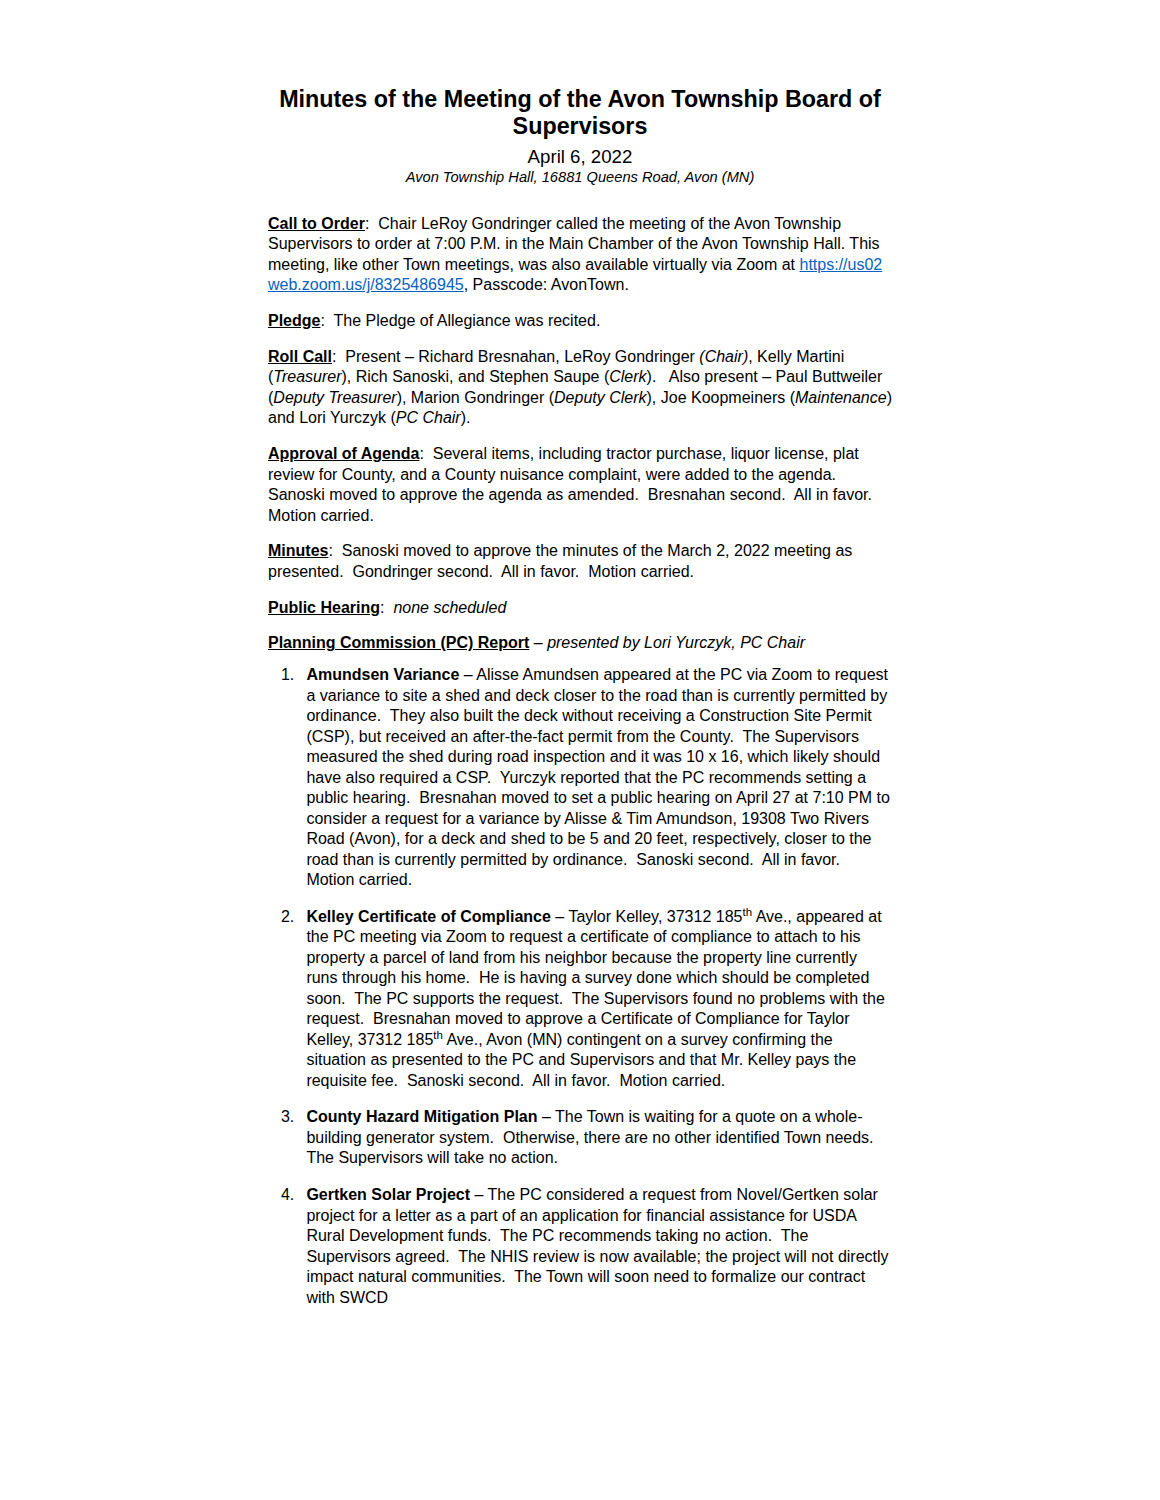Minutes of the Meeting of the Avon Township Board of Supervisors
April 6, 2022
Avon Township Hall, 16881 Queens Road, Avon (MN)
Call to Order: Chair LeRoy Gondringer called the meeting of the Avon Township Supervisors to order at 7:00 P.M. in the Main Chamber of the Avon Township Hall. This meeting, like other Town meetings, was also available virtually via Zoom at https://us02web.zoom.us/j/8325486945, Passcode: AvonTown.
Pledge: The Pledge of Allegiance was recited.
Roll Call: Present – Richard Bresnahan, LeRoy Gondringer (Chair), Kelly Martini (Treasurer), Rich Sanoski, and Stephen Saupe (Clerk). Also present – Paul Buttweiler (Deputy Treasurer), Marion Gondringer (Deputy Clerk), Joe Koopmeiners (Maintenance) and Lori Yurczyk (PC Chair).
Approval of Agenda: Several items, including tractor purchase, liquor license, plat review for County, and a County nuisance complaint, were added to the agenda. Sanoski moved to approve the agenda as amended. Bresnahan second. All in favor. Motion carried.
Minutes: Sanoski moved to approve the minutes of the March 2, 2022 meeting as presented. Gondringer second. All in favor. Motion carried.
Public Hearing: none scheduled
Planning Commission (PC) Report – presented by Lori Yurczyk, PC Chair
Amundsen Variance – Alisse Amundsen appeared at the PC via Zoom to request a variance to site a shed and deck closer to the road than is currently permitted by ordinance. They also built the deck without receiving a Construction Site Permit (CSP), but received an after-the-fact permit from the County. The Supervisors measured the shed during road inspection and it was 10 x 16, which likely should have also required a CSP. Yurczyk reported that the PC recommends setting a public hearing. Bresnahan moved to set a public hearing on April 27 at 7:10 PM to consider a request for a variance by Alisse & Tim Amundson, 19308 Two Rivers Road (Avon), for a deck and shed to be 5 and 20 feet, respectively, closer to the road than is currently permitted by ordinance. Sanoski second. All in favor. Motion carried.
Kelley Certificate of Compliance – Taylor Kelley, 37312 185th Ave., appeared at the PC meeting via Zoom to request a certificate of compliance to attach to his property a parcel of land from his neighbor because the property line currently runs through his home. He is having a survey done which should be completed soon. The PC supports the request. The Supervisors found no problems with the request. Bresnahan moved to approve a Certificate of Compliance for Taylor Kelley, 37312 185th Ave., Avon (MN) contingent on a survey confirming the situation as presented to the PC and Supervisors and that Mr. Kelley pays the requisite fee. Sanoski second. All in favor. Motion carried.
County Hazard Mitigation Plan – The Town is waiting for a quote on a whole-building generator system. Otherwise, there are no other identified Town needs. The Supervisors will take no action.
Gertken Solar Project – The PC considered a request from Novel/Gertken solar project for a letter as a part of an application for financial assistance for USDA Rural Development funds. The PC recommends taking no action. The Supervisors agreed. The NHIS review is now available; the project will not directly impact natural communities. The Town will soon need to formalize our contract with SWCD